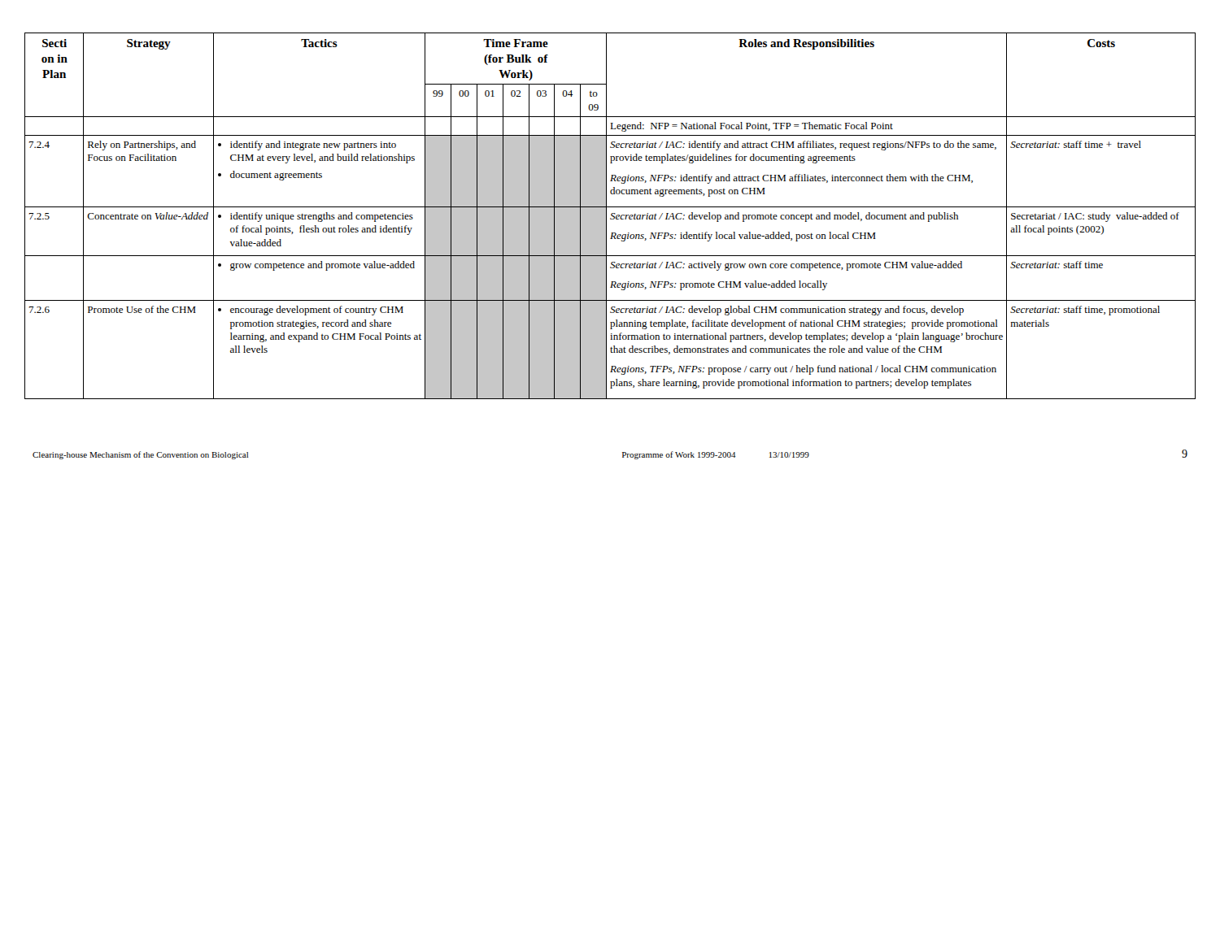| Secti on in Plan | Strategy | Tactics | Time Frame (for Bulk of Work) | Roles and Responsibilities | Costs |
| --- | --- | --- | --- | --- | --- |
| 99 | 00 | 01 | 02 | 03 | 04 | to 09 |
| | | | | | | | | | | Legend: NFP = National Focal Point, TFP = Thematic Focal Point | |
| 7.2.4 | Rely on Partnerships, and Focus on Facilitation | identify and integrate new partners into CHM at every level, and build relationships document agreements | | | | | | | | Secretariat / IAC: identify and attract CHM affiliates, request regions/NFPs to do the same, provide templates/guidelines for documenting agreements Regions, NFPs: identify and attract CHM affiliates, interconnect them with the CHM, document agreements, post on CHM | Secretariat: staff time + travel |
| 7.2.5 | Concentrate on Value-Added | identify unique strengths and competencies of focal points, flesh out roles and identify value-added | | | | | | | | Secretariat / IAC: develop and promote concept and model, document and publish Regions, NFPs: identify local value-added, post on local CHM | Secretariat / IAC: study value-added of all focal points (2002) |
| | | grow competence and promote value-added | | | | | | | | Secretariat / IAC: actively grow own core competence, promote CHM value-added Regions, NFPs: promote CHM value-added locally | Secretariat: staff time |
| 7.2.6 | Promote Use of the CHM | encourage development of country CHM promotion strategies, record and share learning, and expand to CHM Focal Points at all levels | | | | | | | | Secretariat / IAC: develop global CHM communication strategy and focus, develop planning template, facilitate development of national CHM strategies; provide promotional information to international partners, develop templates; develop a ‘plain language’ brochure that describes, demonstrates and communicates the role and value of the CHM Regions, TFPs, NFPs: propose / carry out / help fund national / local CHM communication plans, share learning, provide promotional information to partners; develop templates | Secretariat: staff time, promotional materials |
Clearing-house Mechanism of the Convention on Biological
Programme of Work 1999-2004 13/10/1999
9